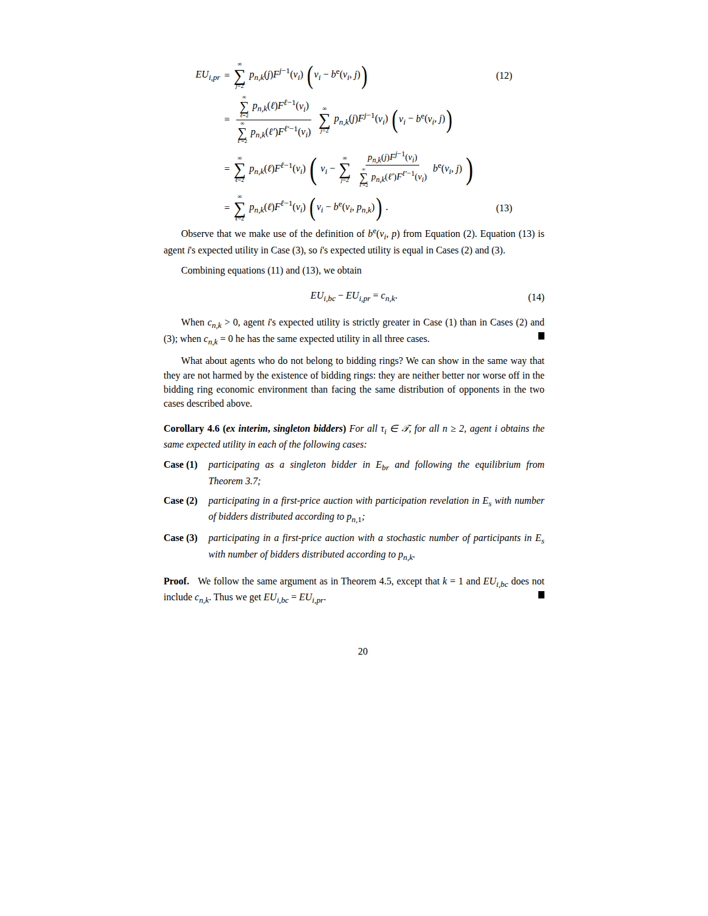| EU i,pr | = | ∞ ∑ j =2 p n,k ( j ) F j −1 ( v i ) ( v i − b e ( v i , j ) ) | (12) |
| | = | ∞ ∑ ℓ =2 p n,k ( ℓ ) F ℓ −1 ( v i ) ∞ ∑ ℓ′ =2 p n,k ( ℓ′ ) F ℓ′ −1 ( v i ) ∞ ∑ j =2 p n,k ( j ) F j −1 ( v i ) ( v i − b e ( v i , j ) ) | |
| | = | ∞ ∑ ℓ =2 p n,k ( ℓ ) F ℓ −1 ( v i ) ( v i − ∞ ∑ j =2 p n,k ( j ) F j −1 ( v i ) ∞ ∑ ℓ′ =2 p n,k ( ℓ′ ) F ℓ′ −1 ( v i ) b e ( v i , j ) ) | |
| | = | ∞ ∑ ℓ =2 p n,k ( ℓ ) F ℓ −1 ( v i ) ( v i − b e ( v i , p n,k ) ) . | (13) |
Observe that we make use of the definition of be(vi, p) from Equation (2). Equation (13) is agent i's expected utility in Case (3), so i's expected utility is equal in Cases (2) and (3).
Combining equations (11) and (13), we obtain
EUi,bc − EUi,pr = cn,k.
(14)
When cn,k > 0, agent i's expected utility is strictly greater in Case (1) than in Cases (2) and (3); when cn,k = 0 he has the same expected utility in all three cases.
What about agents who do not belong to bidding rings? We can show in the same way that they are not harmed by the existence of bidding rings: they are neither better nor worse off in the bidding ring economic environment than facing the same distribution of opponents in the two cases described above.
Corollary 4.6 (ex interim, singleton bidders) For all τi ∈ 𝒯, for all n ≥ 2, agent i obtains the same expected utility in each of the following cases:
Case (1)
participating as a singleton bidder in Ebr and following the equilibrium from Theorem 3.7;
Case (2)
participating in a first-price auction with participation revelation in Es with number of bidders distributed according to pn,1;
Case (3)
participating in a first-price auction with a stochastic number of participants in Es with number of bidders distributed according to pn,k.
Proof. We follow the same argument as in Theorem 4.5, except that k = 1 and EUi,bc does not include cn,k. Thus we get EUi,bc = EUi,pr.
20